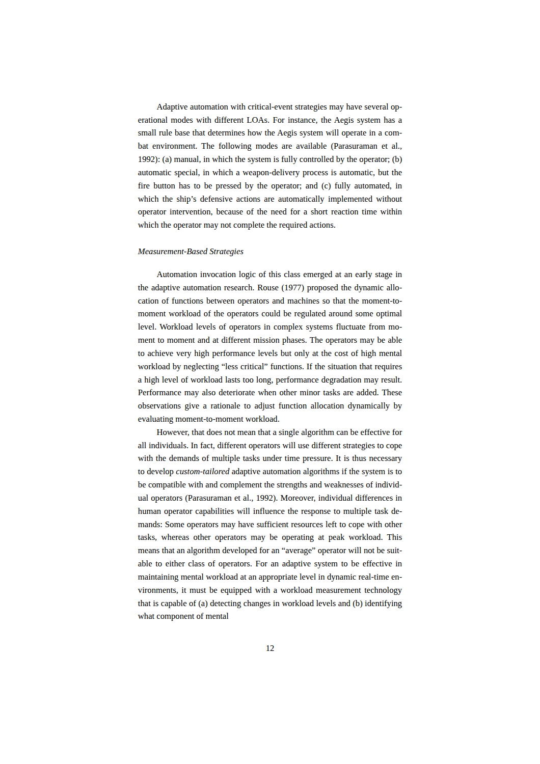Adaptive automation with critical-event strategies may have several operational modes with different LOAs. For instance, the Aegis system has a small rule base that determines how the Aegis system will operate in a combat environment. The following modes are available (Parasuraman et al., 1992): (a) manual, in which the system is fully controlled by the operator; (b) automatic special, in which a weapon-delivery process is automatic, but the fire button has to be pressed by the operator; and (c) fully automated, in which the ship’s defensive actions are automatically implemented without operator intervention, because of the need for a short reaction time within which the operator may not complete the required actions.
Measurement-Based Strategies
Automation invocation logic of this class emerged at an early stage in the adaptive automation research. Rouse (1977) proposed the dynamic allocation of functions between operators and machines so that the moment-to-moment workload of the operators could be regulated around some optimal level. Workload levels of operators in complex systems fluctuate from moment to moment and at different mission phases. The operators may be able to achieve very high performance levels but only at the cost of high mental workload by neglecting “less critical” functions. If the situation that requires a high level of workload lasts too long, performance degradation may result. Performance may also deteriorate when other minor tasks are added. These observations give a rationale to adjust function allocation dynamically by evaluating moment-to-moment workload.
However, that does not mean that a single algorithm can be effective for all individuals. In fact, different operators will use different strategies to cope with the demands of multiple tasks under time pressure. It is thus necessary to develop custom-tailored adaptive automation algorithms if the system is to be compatible with and complement the strengths and weaknesses of individual operators (Parasuraman et al., 1992). Moreover, individual differences in human operator capabilities will influence the response to multiple task demands: Some operators may have sufficient resources left to cope with other tasks, whereas other operators may be operating at peak workload. This means that an algorithm developed for an “average” operator will not be suitable to either class of operators. For an adaptive system to be effective in maintaining mental workload at an appropriate level in dynamic real-time environments, it must be equipped with a workload measurement technology that is capable of (a) detecting changes in workload levels and (b) identifying what component of mental
12